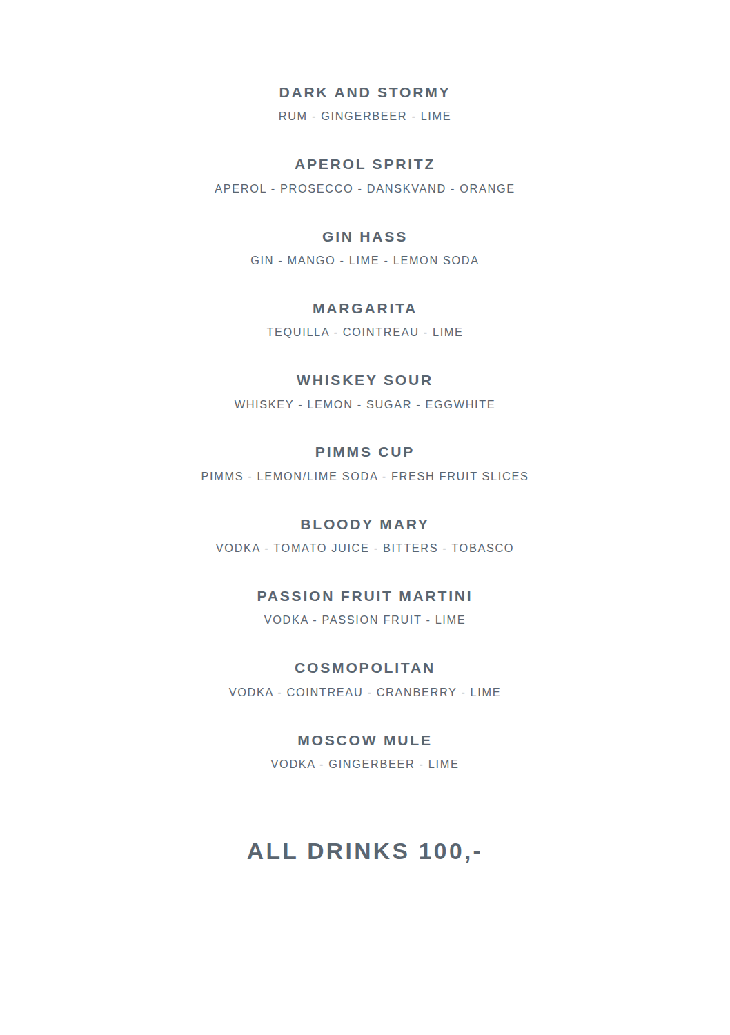Cocktail Menu
Dark and Stormy
Rum - Gingerbeer - Lime
Aperol Spritz
Aperol - Prosecco - Danskvand - Orange
Gin Hass
Gin - Mango - Lime - Lemon Soda
Margarita
Tequilla - Cointreau - Lime
Whiskey Sour
Whiskey - Lemon - Sugar - Eggwhite
Pimms Cup
Pimms - Lemon/Lime Soda - Fresh Fruit Slices
Bloody Mary
Vodka - Tomato Juice - Bitters - Tobasco
Passion Fruit Martini
Vodka - Passion Fruit - Lime
Cosmopolitan
Vodka - Cointreau - Cranberry - Lime
Moscow Mule
Vodka - Gingerbeer - Lime
All drinks 100,-